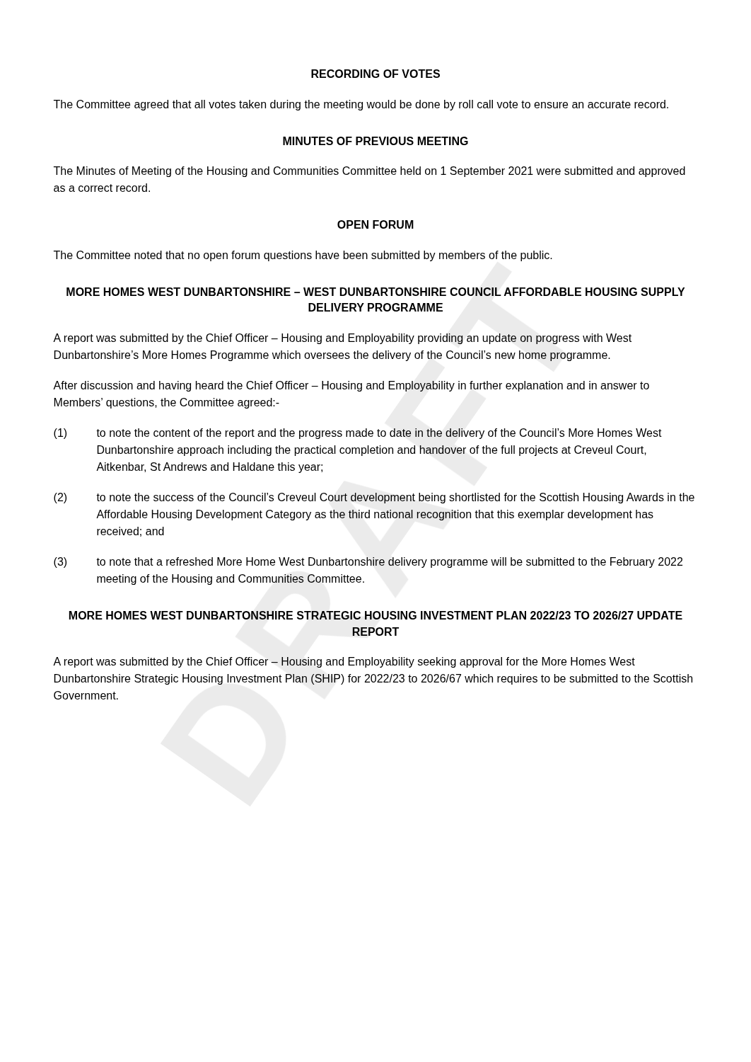DRAFT
Recording of Votes
The Committee agreed that all votes taken during the meeting would be done by roll call vote to ensure an accurate record.
Minutes of Previous Meeting
The Minutes of Meeting of the Housing and Communities Committee held on 1 September 2021 were submitted and approved as a correct record.
Open Forum
The Committee noted that no open forum questions have been submitted by members of the public.
More Homes West Dunbartonshire – West Dunbartonshire Council Affordable Housing Supply Delivery Programme
A report was submitted by the Chief Officer – Housing and Employability providing an update on progress with West Dunbartonshire’s More Homes Programme which oversees the delivery of the Council’s new home programme.
After discussion and having heard the Chief Officer – Housing and Employability in further explanation and in answer to Members’ questions, the Committee agreed:-
(1)
to note the content of the report and the progress made to date in the delivery of the Council’s More Homes West Dunbartonshire approach including the practical completion and handover of the full projects at Creveul Court, Aitkenbar, St Andrews and Haldane this year;
(2)
to note the success of the Council’s Creveul Court development being shortlisted for the Scottish Housing Awards in the Affordable Housing Development Category as the third national recognition that this exemplar development has received; and
(3)
to note that a refreshed More Home West Dunbartonshire delivery programme will be submitted to the February 2022 meeting of the Housing and Communities Committee.
More Homes West Dunbartonshire Strategic Housing Investment Plan 2022/23 to 2026/27 Update Report
A report was submitted by the Chief Officer – Housing and Employability seeking approval for the More Homes West Dunbartonshire Strategic Housing Investment Plan (SHIP) for 2022/23 to 2026/67 which requires to be submitted to the Scottish Government.